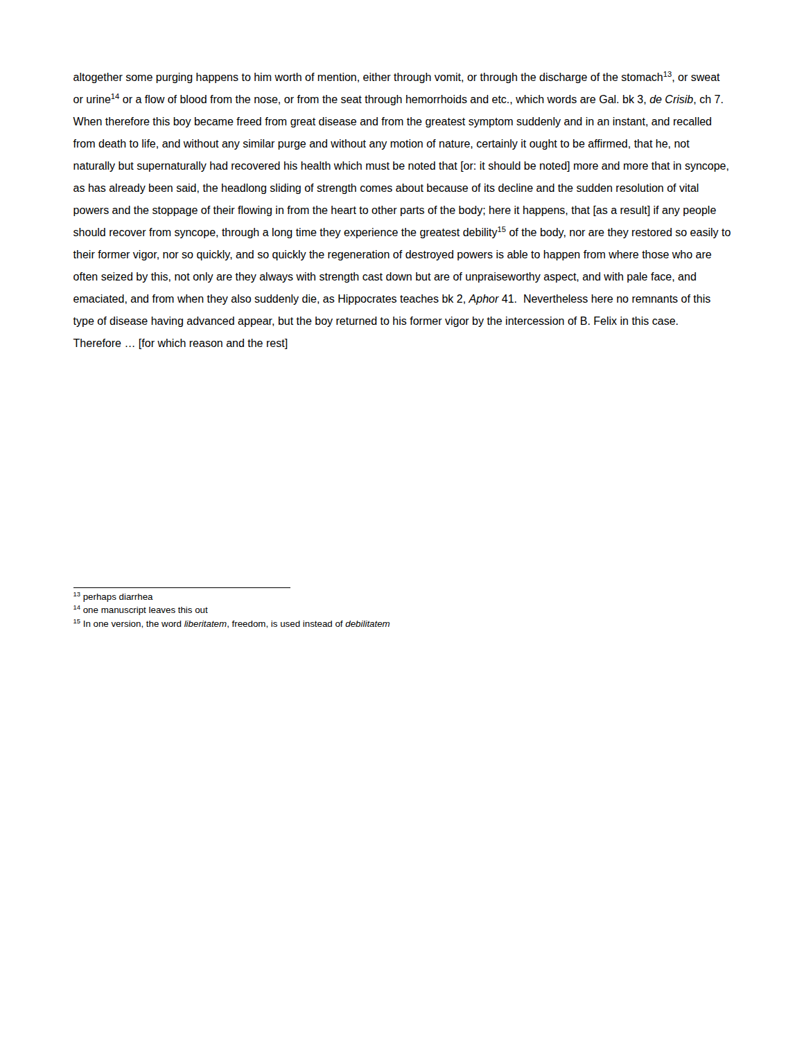altogether some purging happens to him worth of mention, either through vomit, or through the discharge of the stomach13, or sweat or urine14 or a flow of blood from the nose, or from the seat through hemorrhoids and etc., which words are Gal. bk 3, de Crisib, ch 7. When therefore this boy became freed from great disease and from the greatest symptom suddenly and in an instant, and recalled from death to life, and without any similar purge and without any motion of nature, certainly it ought to be affirmed, that he, not naturally but supernaturally had recovered his health which must be noted that [or: it should be noted] more and more that in syncope, as has already been said, the headlong sliding of strength comes about because of its decline and the sudden resolution of vital powers and the stoppage of their flowing in from the heart to other parts of the body; here it happens, that [as a result] if any people should recover from syncope, through a long time they experience the greatest debility15 of the body, nor are they restored so easily to their former vigor, nor so quickly, and so quickly the regeneration of destroyed powers is able to happen from where those who are often seized by this, not only are they always with strength cast down but are of unpraiseworthy aspect, and with pale face, and emaciated, and from when they also suddenly die, as Hippocrates teaches bk 2, Aphor 41. Nevertheless here no remnants of this type of disease having advanced appear, but the boy returned to his former vigor by the intercession of B. Felix in this case. Therefore … [for which reason and the rest]
13 perhaps diarrhea
14 one manuscript leaves this out
15 In one version, the word liberitatem, freedom, is used instead of debilitatem